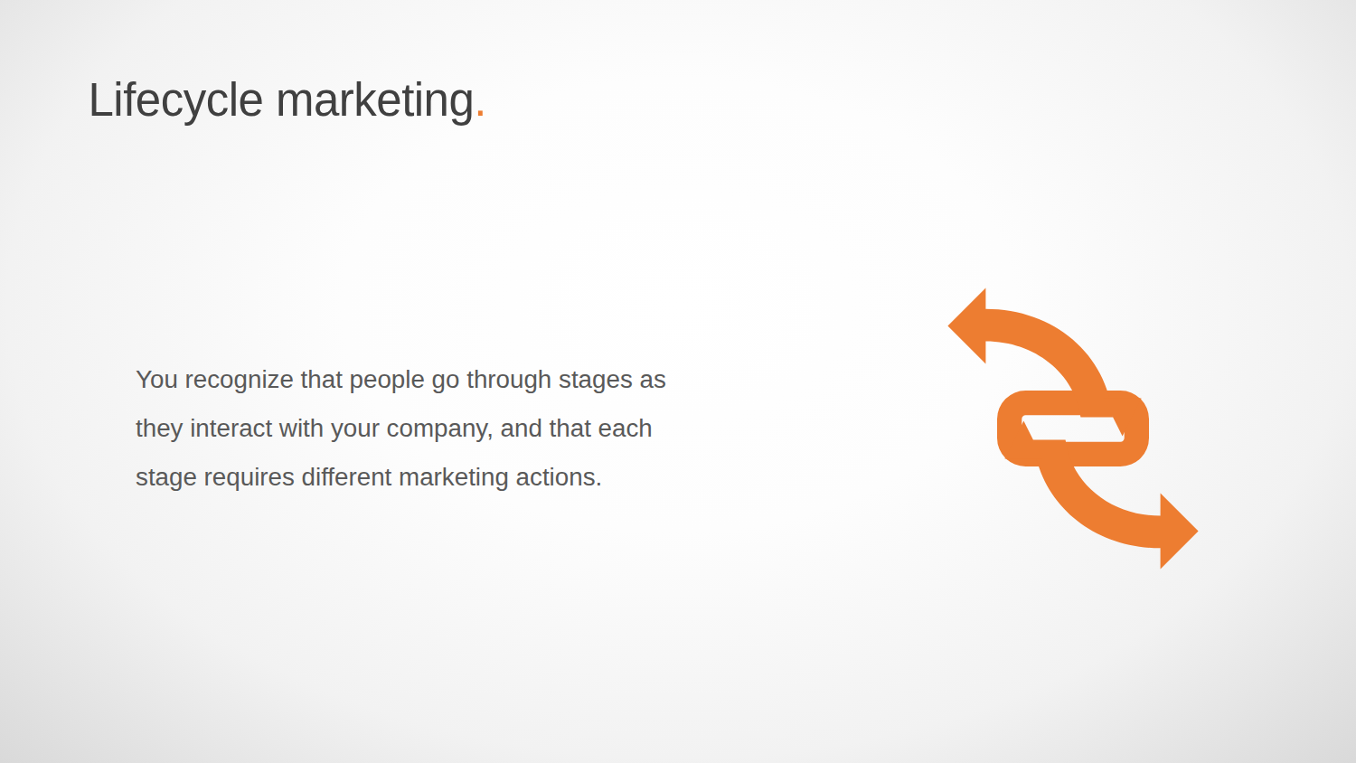Lifecycle marketing.
You recognize that people go through stages as they interact with your company, and that each stage requires different marketing actions.